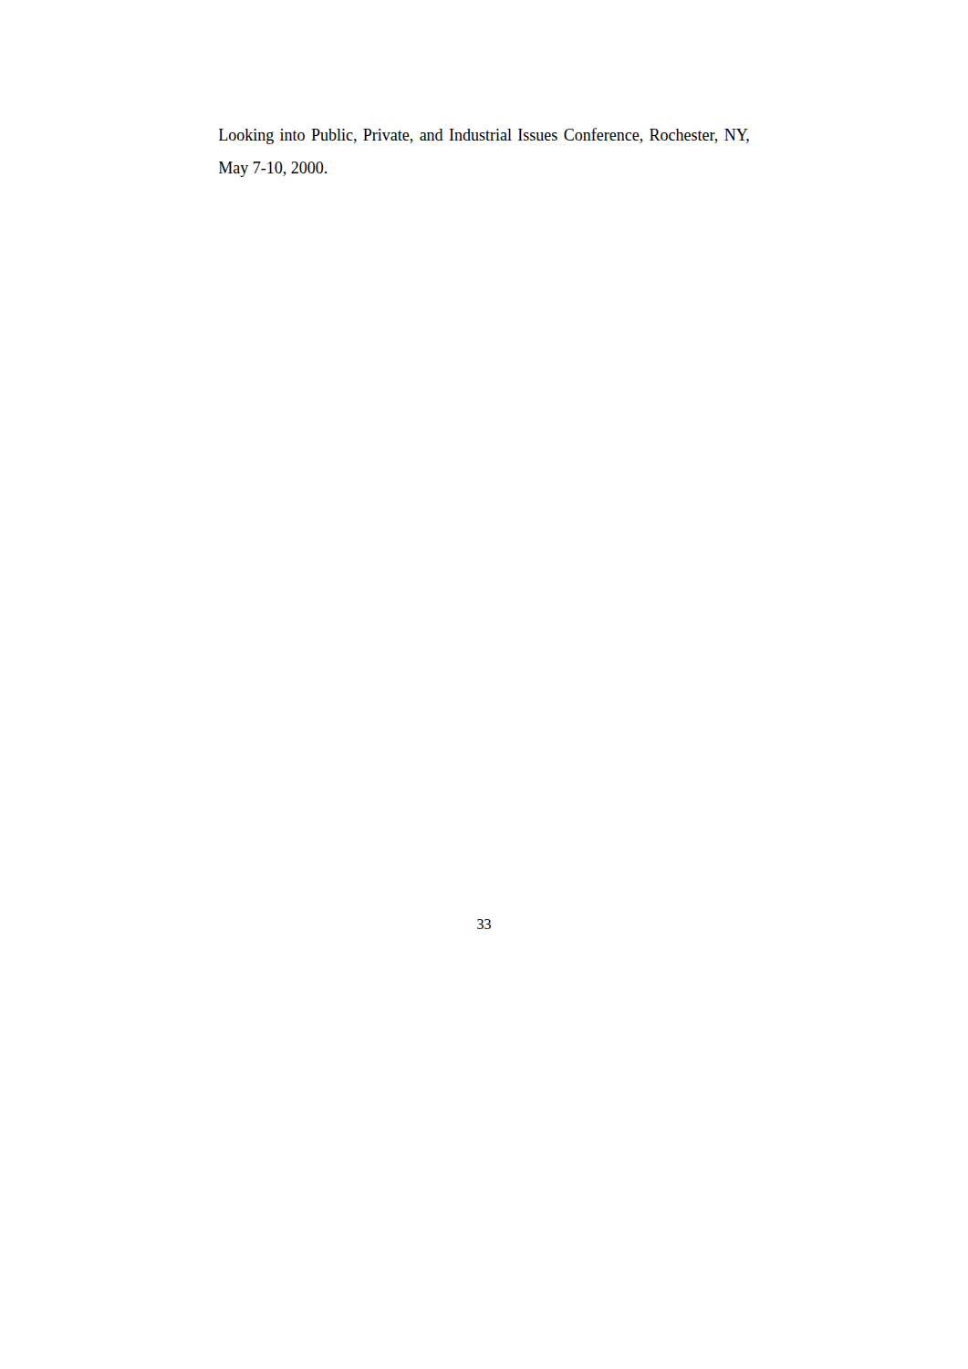Looking into Public, Private, and Industrial Issues Conference, Rochester, NY, May 7-10, 2000.
33